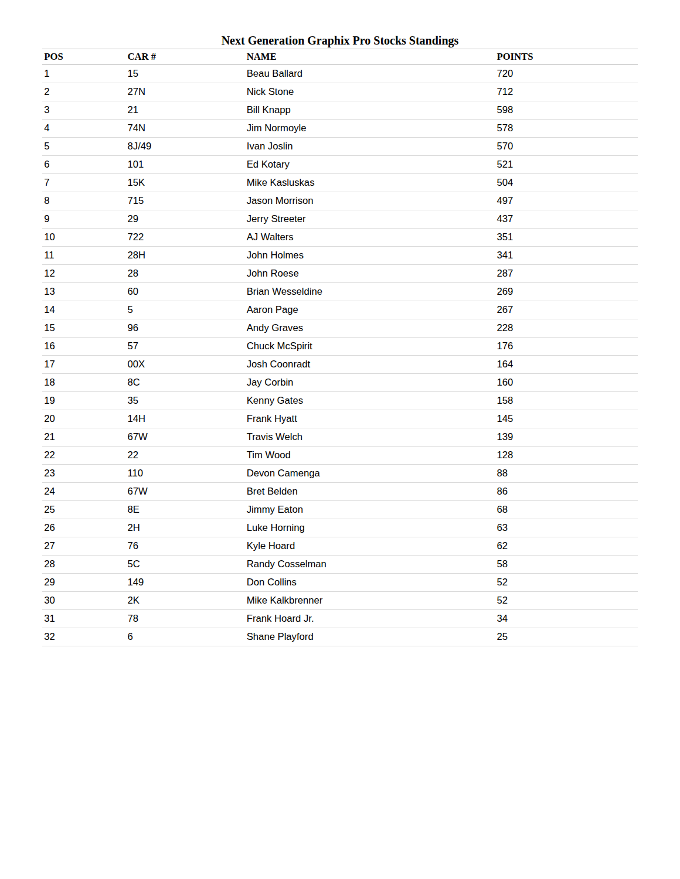Next Generation Graphix Pro Stocks Standings
| POS | CAR # | NAME | POINTS |
| --- | --- | --- | --- |
| 1 | 15 | Beau Ballard | 720 |
| 2 | 27N | Nick Stone | 712 |
| 3 | 21 | Bill Knapp | 598 |
| 4 | 74N | Jim Normoyle | 578 |
| 5 | 8J/49 | Ivan Joslin | 570 |
| 6 | 101 | Ed Kotary | 521 |
| 7 | 15K | Mike Kasluskas | 504 |
| 8 | 715 | Jason Morrison | 497 |
| 9 | 29 | Jerry Streeter | 437 |
| 10 | 722 | AJ Walters | 351 |
| 11 | 28H | John Holmes | 341 |
| 12 | 28 | John Roese | 287 |
| 13 | 60 | Brian Wesseldine | 269 |
| 14 | 5 | Aaron Page | 267 |
| 15 | 96 | Andy Graves | 228 |
| 16 | 57 | Chuck McSpirit | 176 |
| 17 | 00X | Josh Coonradt | 164 |
| 18 | 8C | Jay Corbin | 160 |
| 19 | 35 | Kenny Gates | 158 |
| 20 | 14H | Frank Hyatt | 145 |
| 21 | 67W | Travis Welch | 139 |
| 22 | 22 | Tim Wood | 128 |
| 23 | 110 | Devon Camenga | 88 |
| 24 | 67W | Bret Belden | 86 |
| 25 | 8E | Jimmy Eaton | 68 |
| 26 | 2H | Luke Horning | 63 |
| 27 | 76 | Kyle Hoard | 62 |
| 28 | 5C | Randy Cosselman | 58 |
| 29 | 149 | Don Collins | 52 |
| 30 | 2K | Mike Kalkbrenner | 52 |
| 31 | 78 | Frank Hoard Jr. | 34 |
| 32 | 6 | Shane Playford | 25 |